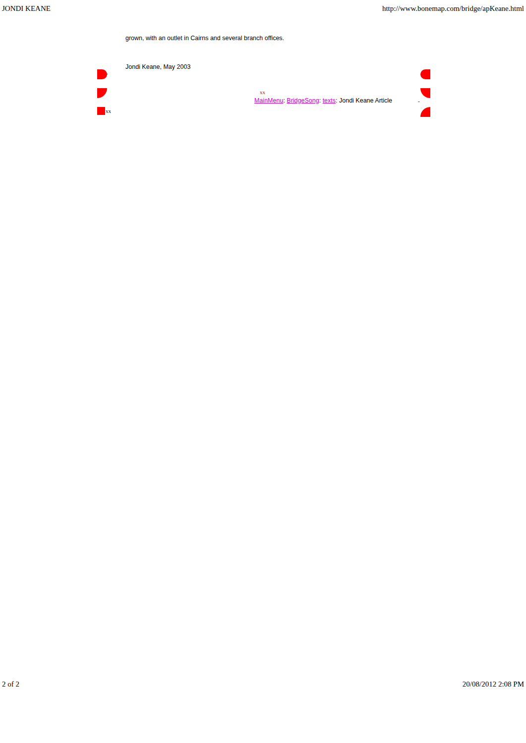JONDI KEANE http://www.bonemap.com/bridge/apKeane.html
grown, with an outlet in Cairns and several branch offices.
Jondi Keane, May 2003
- . xx xx -
MainMenu: BridgeSong: texts: Jondi Keane Article
2 of 2 20/08/2012 2:08 PM